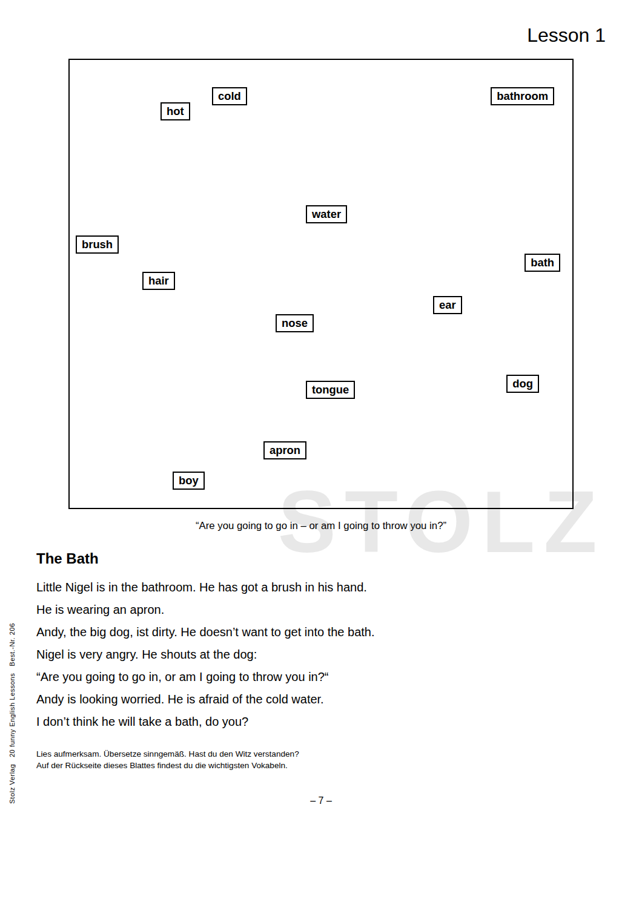Stolz Verlag 20 funny English Lessons Best.-Nr. 206
Lesson 1
hot cold bathroom water brush hair bath ear nose dog tongue apron boy
“Are you going to go in – or am I going to throw you in?”
The Bath
Little Nigel is in the bathroom. He has got a brush in his hand.
He is wearing an apron.
Andy, the big dog, ist dirty. He doesn’t want to get into the bath.
Nigel is very angry. He shouts at the dog:
“Are you going to go in, or am I going to throw you in?“
Andy is looking worried. He is afraid of the cold water.
I don’t think he will take a bath, do you?
Lies aufmerksam. Übersetze sinngemäß. Hast du den Witz verstanden?
Auf der Rückseite dieses Blattes findest du die wichtigsten Vokabeln.
– 7 –
STOLZ